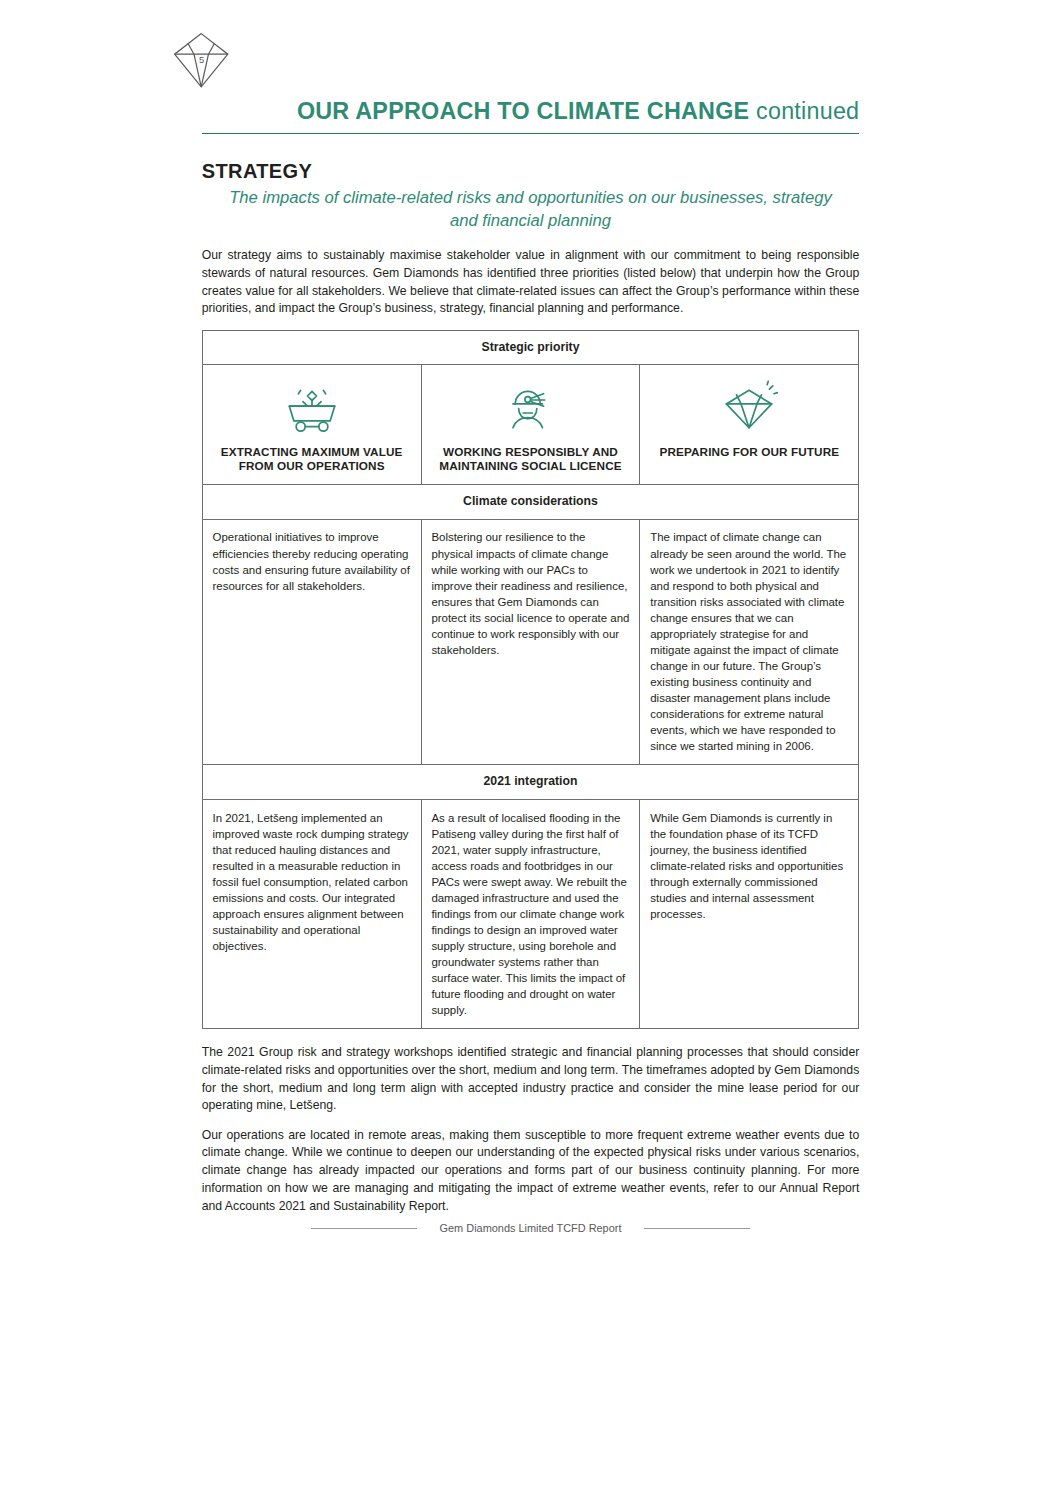5
OUR APPROACH TO CLIMATE CHANGE continued
STRATEGY
The impacts of climate-related risks and opportunities on our businesses, strategy and financial planning
Our strategy aims to sustainably maximise stakeholder value in alignment with our commitment to being responsible stewards of natural resources. Gem Diamonds has identified three priorities (listed below) that underpin how the Group creates value for all stakeholders. We believe that climate-related issues can affect the Group’s performance within these priorities, and impact the Group’s business, strategy, financial planning and performance.
| Strategic priority |
| --- |
| EXTRACTING MAXIMUM VALUE FROM OUR OPERATIONS | WORKING RESPONSIBLY AND MAINTAINING SOCIAL LICENCE | PREPARING FOR OUR FUTURE |
| Climate considerations |
| Operational initiatives to improve efficiencies thereby reducing operating costs and ensuring future availability of resources for all stakeholders. | Bolstering our resilience to the physical impacts of climate change while working with our PACs to improve their readiness and resilience, ensures that Gem Diamonds can protect its social licence to operate and continue to work responsibly with our stakeholders. | The impact of climate change can already be seen around the world. The work we undertook in 2021 to identify and respond to both physical and transition risks associated with climate change ensures that we can appropriately strategise for and mitigate against the impact of climate change in our future. The Group’s existing business continuity and disaster management plans include considerations for extreme natural events, which we have responded to since we started mining in 2006. |
| 2021 integration |
| In 2021, Letšeng implemented an improved waste rock dumping strategy that reduced hauling distances and resulted in a measurable reduction in fossil fuel consumption, related carbon emissions and costs. Our integrated approach ensures alignment between sustainability and operational objectives. | As a result of localised flooding in the Patiseng valley during the first half of 2021, water supply infrastructure, access roads and footbridges in our PACs were swept away. We rebuilt the damaged infrastructure and used the findings from our climate change work findings to design an improved water supply structure, using borehole and groundwater systems rather than surface water. This limits the impact of future flooding and drought on water supply. | While Gem Diamonds is currently in the foundation phase of its TCFD journey, the business identified climate-related risks and opportunities through externally commissioned studies and internal assessment processes. |
The 2021 Group risk and strategy workshops identified strategic and financial planning processes that should consider climate-related risks and opportunities over the short, medium and long term. The timeframes adopted by Gem Diamonds for the short, medium and long term align with accepted industry practice and consider the mine lease period for our operating mine, Letšeng.
Our operations are located in remote areas, making them susceptible to more frequent extreme weather events due to climate change. While we continue to deepen our understanding of the expected physical risks under various scenarios, climate change has already impacted our operations and forms part of our business continuity planning. For more information on how we are managing and mitigating the impact of extreme weather events, refer to our Annual Report and Accounts 2021 and Sustainability Report.
Gem Diamonds Limited TCFD Report